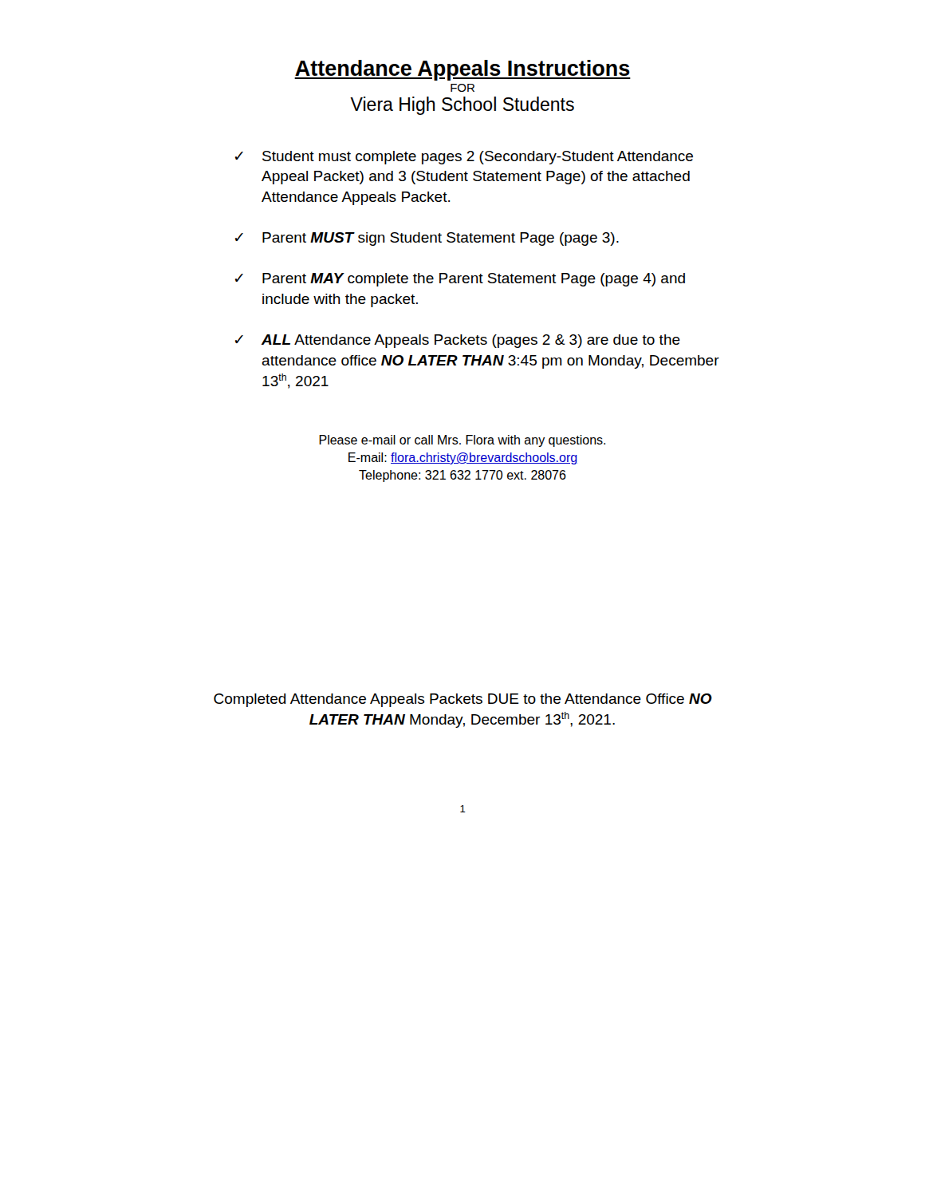Attendance Appeals Instructions
FOR
Viera High School Students
Student must complete pages 2 (Secondary-Student Attendance Appeal Packet) and 3 (Student Statement Page) of the attached Attendance Appeals Packet.
Parent MUST sign Student Statement Page (page 3).
Parent MAY complete the Parent Statement Page (page 4) and include with the packet.
ALL Attendance Appeals Packets (pages 2 & 3) are due to the attendance office NO LATER THAN 3:45 pm on Monday, December 13th, 2021
Please e-mail or call Mrs. Flora with any questions.
E-mail: flora.christy@brevardschools.org
Telephone: 321 632 1770 ext. 28076
Completed Attendance Appeals Packets DUE to the Attendance Office NO LATER THAN Monday, December 13th, 2021.
1